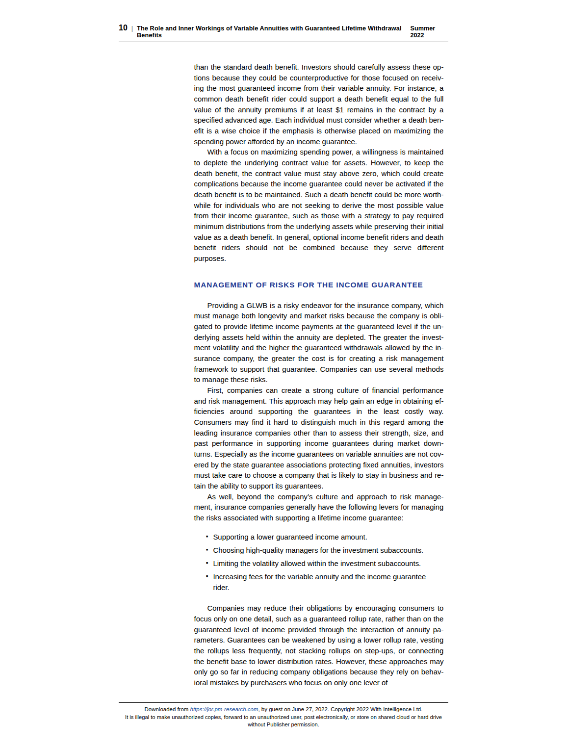10 | The Role and Inner Workings of Variable Annuities with Guaranteed Lifetime Withdrawal Benefits
Summer 2022
than the standard death benefit. Investors should carefully assess these options because they could be counterproductive for those focused on receiving the most guaranteed income from their variable annuity. For instance, a common death benefit rider could support a death benefit equal to the full value of the annuity premiums if at least $1 remains in the contract by a specified advanced age. Each individual must consider whether a death benefit is a wise choice if the emphasis is otherwise placed on maximizing the spending power afforded by an income guarantee.
With a focus on maximizing spending power, a willingness is maintained to deplete the underlying contract value for assets. However, to keep the death benefit, the contract value must stay above zero, which could create complications because the income guarantee could never be activated if the death benefit is to be maintained. Such a death benefit could be more worthwhile for individuals who are not seeking to derive the most possible value from their income guarantee, such as those with a strategy to pay required minimum distributions from the underlying assets while preserving their initial value as a death benefit. In general, optional income benefit riders and death benefit riders should not be combined because they serve different purposes.
Management of Risks for the Income Guarantee
Providing a GLWB is a risky endeavor for the insurance company, which must manage both longevity and market risks because the company is obligated to provide lifetime income payments at the guaranteed level if the underlying assets held within the annuity are depleted. The greater the investment volatility and the higher the guaranteed withdrawals allowed by the insurance company, the greater the cost is for creating a risk management framework to support that guarantee. Companies can use several methods to manage these risks.
First, companies can create a strong culture of financial performance and risk management. This approach may help gain an edge in obtaining efficiencies around supporting the guarantees in the least costly way. Consumers may find it hard to distinguish much in this regard among the leading insurance companies other than to assess their strength, size, and past performance in supporting income guarantees during market downturns. Especially as the income guarantees on variable annuities are not covered by the state guarantee associations protecting fixed annuities, investors must take care to choose a company that is likely to stay in business and retain the ability to support its guarantees.
As well, beyond the company’s culture and approach to risk management, insurance companies generally have the following levers for managing the risks associated with supporting a lifetime income guarantee:
Supporting a lower guaranteed income amount.
Choosing high-quality managers for the investment subaccounts.
Limiting the volatility allowed within the investment subaccounts.
Increasing fees for the variable annuity and the income guarantee rider.
Companies may reduce their obligations by encouraging consumers to focus only on one detail, such as a guaranteed rollup rate, rather than on the guaranteed level of income provided through the interaction of annuity parameters. Guarantees can be weakened by using a lower rollup rate, vesting the rollups less frequently, not stacking rollups on step-ups, or connecting the benefit base to lower distribution rates. However, these approaches may only go so far in reducing company obligations because they rely on behavioral mistakes by purchasers who focus on only one lever of
Downloaded from https://jor.pm-research.com, by guest on June 27, 2022. Copyright 2022 With Intelligence Ltd.
It is illegal to make unauthorized copies, forward to an unauthorized user, post electronically, or store on shared cloud or hard drive without Publisher permission.